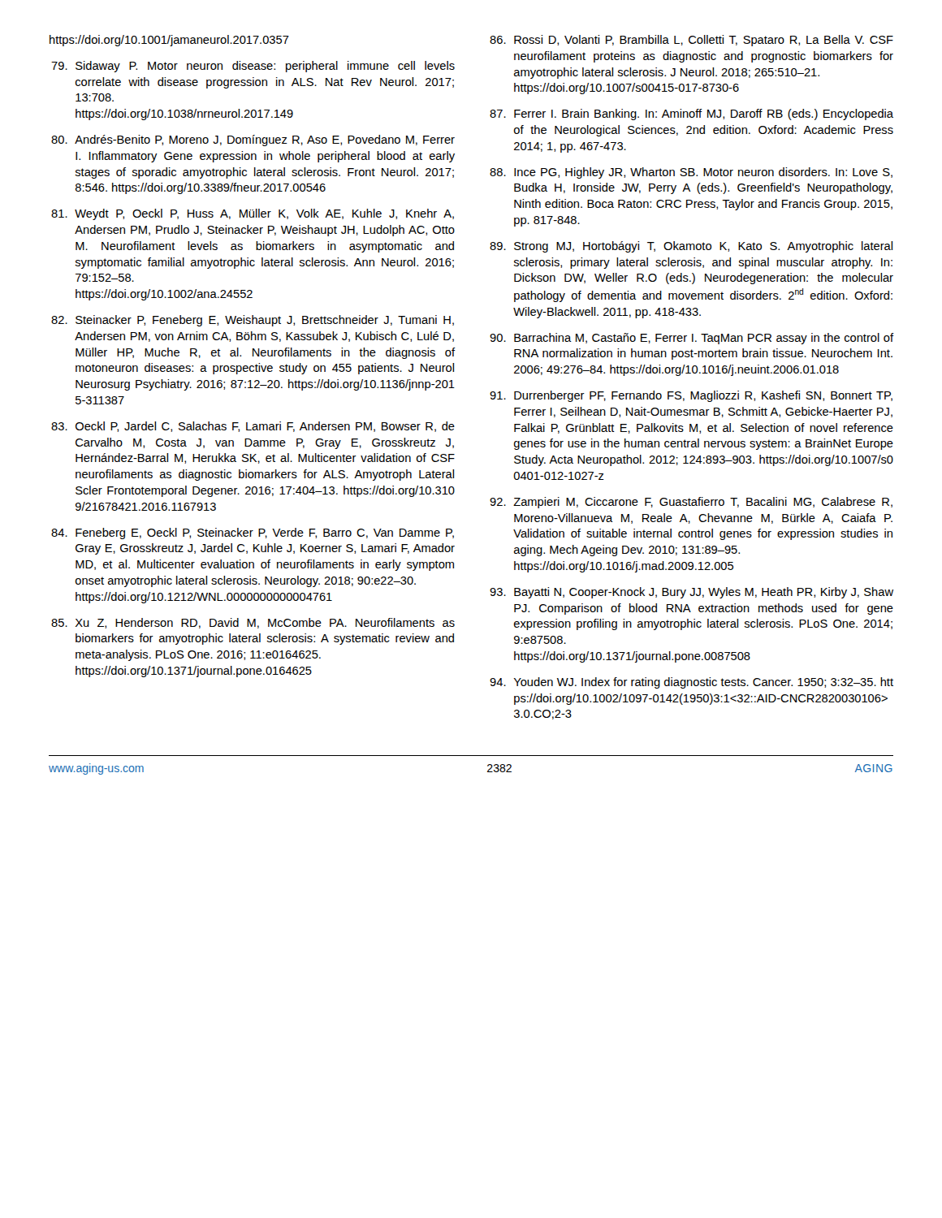https://doi.org/10.1001/jamaneurol.2017.0357
79. Sidaway P. Motor neuron disease: peripheral immune cell levels correlate with disease progression in ALS. Nat Rev Neurol. 2017; 13:708.
https://doi.org/10.1038/nrneurol.2017.149
80. Andrés-Benito P, Moreno J, Domínguez R, Aso E, Povedano M, Ferrer I. Inflammatory Gene expression in whole peripheral blood at early stages of sporadic amyotrophic lateral sclerosis. Front Neurol. 2017; 8:546. https://doi.org/10.3389/fneur.2017.00546
81. Weydt P, Oeckl P, Huss A, Müller K, Volk AE, Kuhle J, Knehr A, Andersen PM, Prudlo J, Steinacker P, Weishaupt JH, Ludolph AC, Otto M. Neurofilament levels as biomarkers in asymptomatic and symptomatic familial amyotrophic lateral sclerosis. Ann Neurol. 2016; 79:152–58.
https://doi.org/10.1002/ana.24552
82. Steinacker P, Feneberg E, Weishaupt J, Brettschneider J, Tumani H, Andersen PM, von Arnim CA, Böhm S, Kassubek J, Kubisch C, Lulé D, Müller HP, Muche R, et al. Neurofilaments in the diagnosis of motoneuron diseases: a prospective study on 455 patients. J Neurol Neurosurg Psychiatry. 2016; 87:12–20. https://doi.org/10.1136/jnnp-2015-311387
83. Oeckl P, Jardel C, Salachas F, Lamari F, Andersen PM, Bowser R, de Carvalho M, Costa J, van Damme P, Gray E, Grosskreutz J, Hernández-Barral M, Herukka SK, et al. Multicenter validation of CSF neurofilaments as diagnostic biomarkers for ALS. Amyotroph Lateral Scler Frontotemporal Degener. 2016; 17:404–13. https://doi.org/10.3109/21678421.2016.1167913
84. Feneberg E, Oeckl P, Steinacker P, Verde F, Barro C, Van Damme P, Gray E, Grosskreutz J, Jardel C, Kuhle J, Koerner S, Lamari F, Amador MD, et al. Multicenter evaluation of neurofilaments in early symptom onset amyotrophic lateral sclerosis. Neurology. 2018; 90:e22–30.
https://doi.org/10.1212/WNL.0000000000004761
85. Xu Z, Henderson RD, David M, McCombe PA. Neurofilaments as biomarkers for amyotrophic lateral sclerosis: A systematic review and meta-analysis. PLoS One. 2016; 11:e0164625.
https://doi.org/10.1371/journal.pone.0164625
86. Rossi D, Volanti P, Brambilla L, Colletti T, Spataro R, La Bella V. CSF neurofilament proteins as diagnostic and prognostic biomarkers for amyotrophic lateral sclerosis. J Neurol. 2018; 265:510–21.
https://doi.org/10.1007/s00415-017-8730-6
87. Ferrer I. Brain Banking. In: Aminoff MJ, Daroff RB (eds.) Encyclopedia of the Neurological Sciences, 2nd edition. Oxford: Academic Press 2014; 1, pp. 467-473.
88. Ince PG, Highley JR, Wharton SB. Motor neuron disorders. In: Love S, Budka H, Ironside JW, Perry A (eds.). Greenfield's Neuropathology, Ninth edition. Boca Raton: CRC Press, Taylor and Francis Group. 2015, pp. 817-848.
89. Strong MJ, Hortobágyi T, Okamoto K, Kato S. Amyotrophic lateral sclerosis, primary lateral sclerosis, and spinal muscular atrophy. In: Dickson DW, Weller R.O (eds.) Neurodegeneration: the molecular pathology of dementia and movement disorders. 2nd edition. Oxford: Wiley-Blackwell. 2011, pp. 418-433.
90. Barrachina M, Castaño E, Ferrer I. TaqMan PCR assay in the control of RNA normalization in human post-mortem brain tissue. Neurochem Int. 2006; 49:276–84. https://doi.org/10.1016/j.neuint.2006.01.018
91. Durrenberger PF, Fernando FS, Magliozzi R, Kashefi SN, Bonnert TP, Ferrer I, Seilhean D, Nait-Oumesmar B, Schmitt A, Gebicke-Haerter PJ, Falkai P, Grünblatt E, Palkovits M, et al. Selection of novel reference genes for use in the human central nervous system: a BrainNet Europe Study. Acta Neuropathol. 2012; 124:893–903. https://doi.org/10.1007/s00401-012-1027-z
92. Zampieri M, Ciccarone F, Guastafierro T, Bacalini MG, Calabrese R, Moreno-Villanueva M, Reale A, Chevanne M, Bürkle A, Caiafa P. Validation of suitable internal control genes for expression studies in aging. Mech Ageing Dev. 2010; 131:89–95.
https://doi.org/10.1016/j.mad.2009.12.005
93. Bayatti N, Cooper-Knock J, Bury JJ, Wyles M, Heath PR, Kirby J, Shaw PJ. Comparison of blood RNA extraction methods used for gene expression profiling in amyotrophic lateral sclerosis. PLoS One. 2014; 9:e87508.
https://doi.org/10.1371/journal.pone.0087508
94. Youden WJ. Index for rating diagnostic tests. Cancer. 1950; 3:32–35. https://doi.org/10.1002/1097-0142(1950)3:1<32::AID-CNCR2820030106>3.0.CO;2-3
www.aging-us.com 2382 AGING